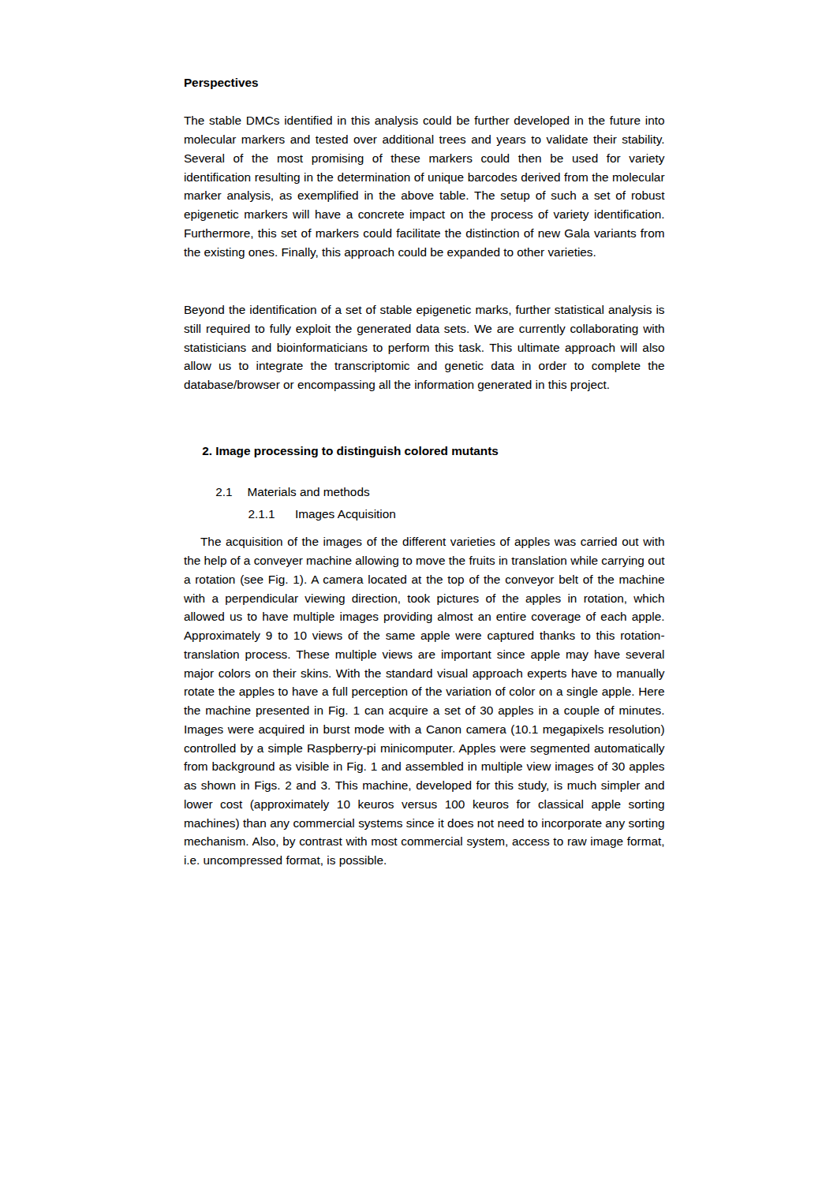Perspectives
The stable DMCs identified in this analysis could be further developed in the future into molecular markers and tested over additional trees and years to validate their stability. Several of the most promising of these markers could then be used for variety identification resulting in the determination of unique barcodes derived from the molecular marker analysis, as exemplified in the above table. The setup of such a set of robust epigenetic markers will have a concrete impact on the process of variety identification. Furthermore, this set of markers could facilitate the distinction of new Gala variants from the existing ones. Finally, this approach could be expanded to other varieties.
Beyond the identification of a set of stable epigenetic marks, further statistical analysis is still required to fully exploit the generated data sets. We are currently collaborating with statisticians and bioinformaticians to perform this task. This ultimate approach will also allow us to integrate the transcriptomic and genetic data in order to complete the database/browser or encompassing all the information generated in this project.
Image processing to distinguish colored mutants
2.1 Materials and methods
2.1.1 Images Acquisition
The acquisition of the images of the different varieties of apples was carried out with the help of a conveyer machine allowing to move the fruits in translation while carrying out a rotation (see Fig. 1). A camera located at the top of the conveyor belt of the machine with a perpendicular viewing direction, took pictures of the apples in rotation, which allowed us to have multiple images providing almost an entire coverage of each apple. Approximately 9 to 10 views of the same apple were captured thanks to this rotation-translation process. These multiple views are important since apple may have several major colors on their skins. With the standard visual approach experts have to manually rotate the apples to have a full perception of the variation of color on a single apple. Here the machine presented in Fig. 1 can acquire a set of 30 apples in a couple of minutes. Images were acquired in burst mode with a Canon camera (10.1 megapixels resolution) controlled by a simple Raspberry-pi minicomputer. Apples were segmented automatically from background as visible in Fig. 1 and assembled in multiple view images of 30 apples as shown in Figs. 2 and 3. This machine, developed for this study, is much simpler and lower cost (approximately 10 keuros versus 100 keuros for classical apple sorting machines) than any commercial systems since it does not need to incorporate any sorting mechanism. Also, by contrast with most commercial system, access to raw image format, i.e. uncompressed format, is possible.